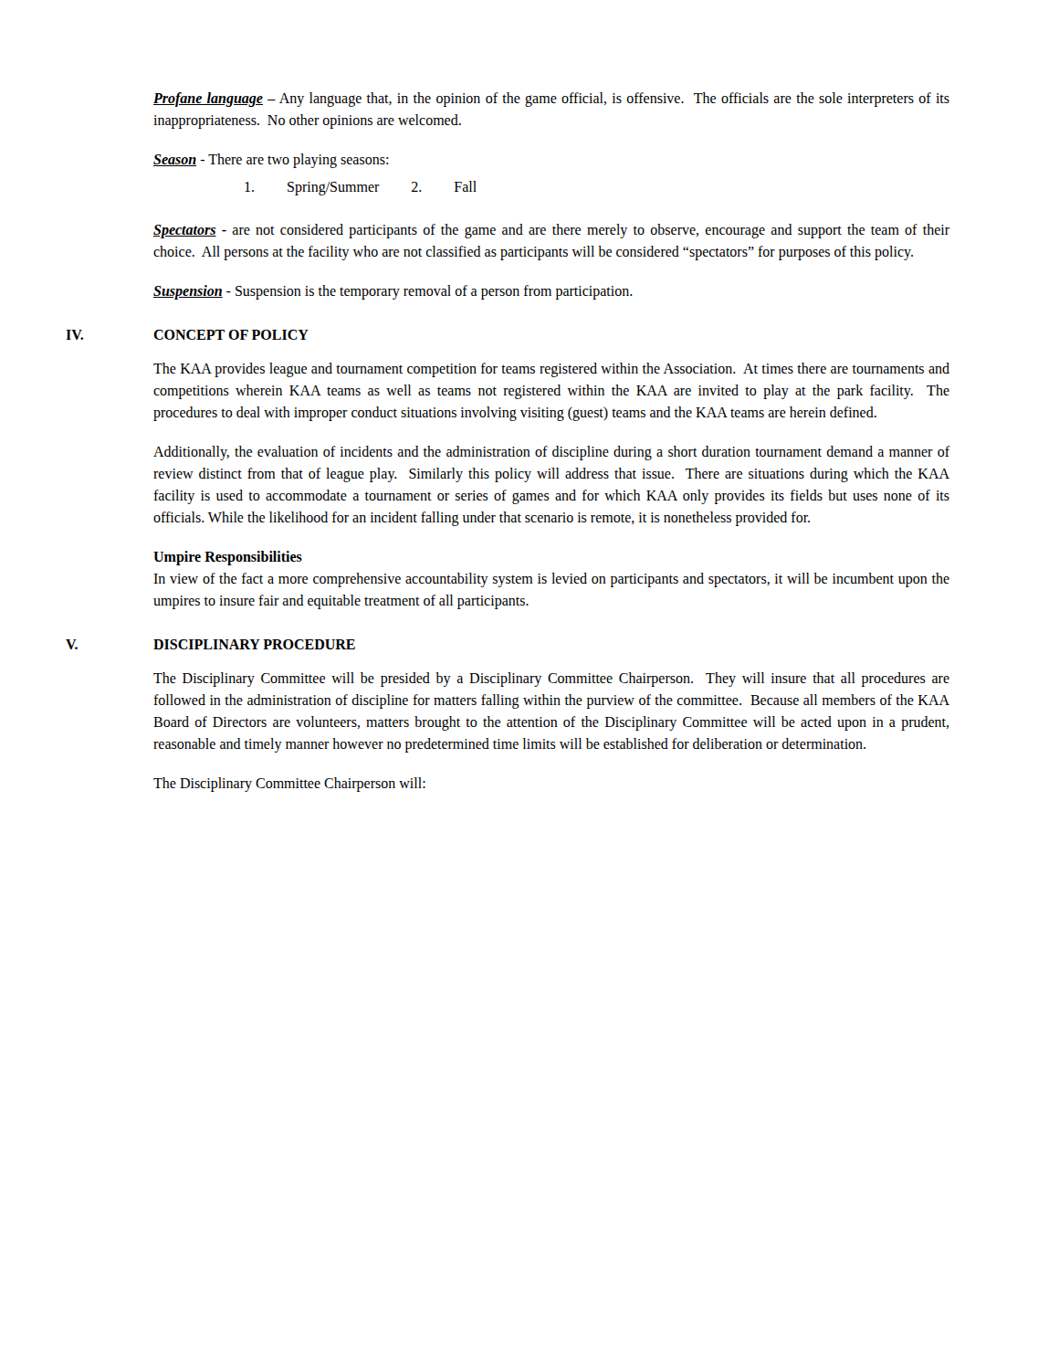Profane language – Any language that, in the opinion of the game official, is offensive. The officials are the sole interpreters of its inappropriateness. No other opinions are welcomed.
Season - There are two playing seasons:
| 1. | Spring/Summer | 2. | Fall |
Spectators - are not considered participants of the game and are there merely to observe, encourage and support the team of their choice. All persons at the facility who are not classified as participants will be considered “spectators” for purposes of this policy.
Suspension - Suspension is the temporary removal of a person from participation.
IV. CONCEPT OF POLICY
The KAA provides league and tournament competition for teams registered within the Association. At times there are tournaments and competitions wherein KAA teams as well as teams not registered within the KAA are invited to play at the park facility. The procedures to deal with improper conduct situations involving visiting (guest) teams and the KAA teams are herein defined.
Additionally, the evaluation of incidents and the administration of discipline during a short duration tournament demand a manner of review distinct from that of league play. Similarly this policy will address that issue. There are situations during which the KAA facility is used to accommodate a tournament or series of games and for which KAA only provides its fields but uses none of its officials. While the likelihood for an incident falling under that scenario is remote, it is nonetheless provided for.
Umpire Responsibilities
In view of the fact a more comprehensive accountability system is levied on participants and spectators, it will be incumbent upon the umpires to insure fair and equitable treatment of all participants.
V. DISCIPLINARY PROCEDURE
The Disciplinary Committee will be presided by a Disciplinary Committee Chairperson. They will insure that all procedures are followed in the administration of discipline for matters falling within the purview of the committee. Because all members of the KAA Board of Directors are volunteers, matters brought to the attention of the Disciplinary Committee will be acted upon in a prudent, reasonable and timely manner however no predetermined time limits will be established for deliberation or determination.
The Disciplinary Committee Chairperson will: